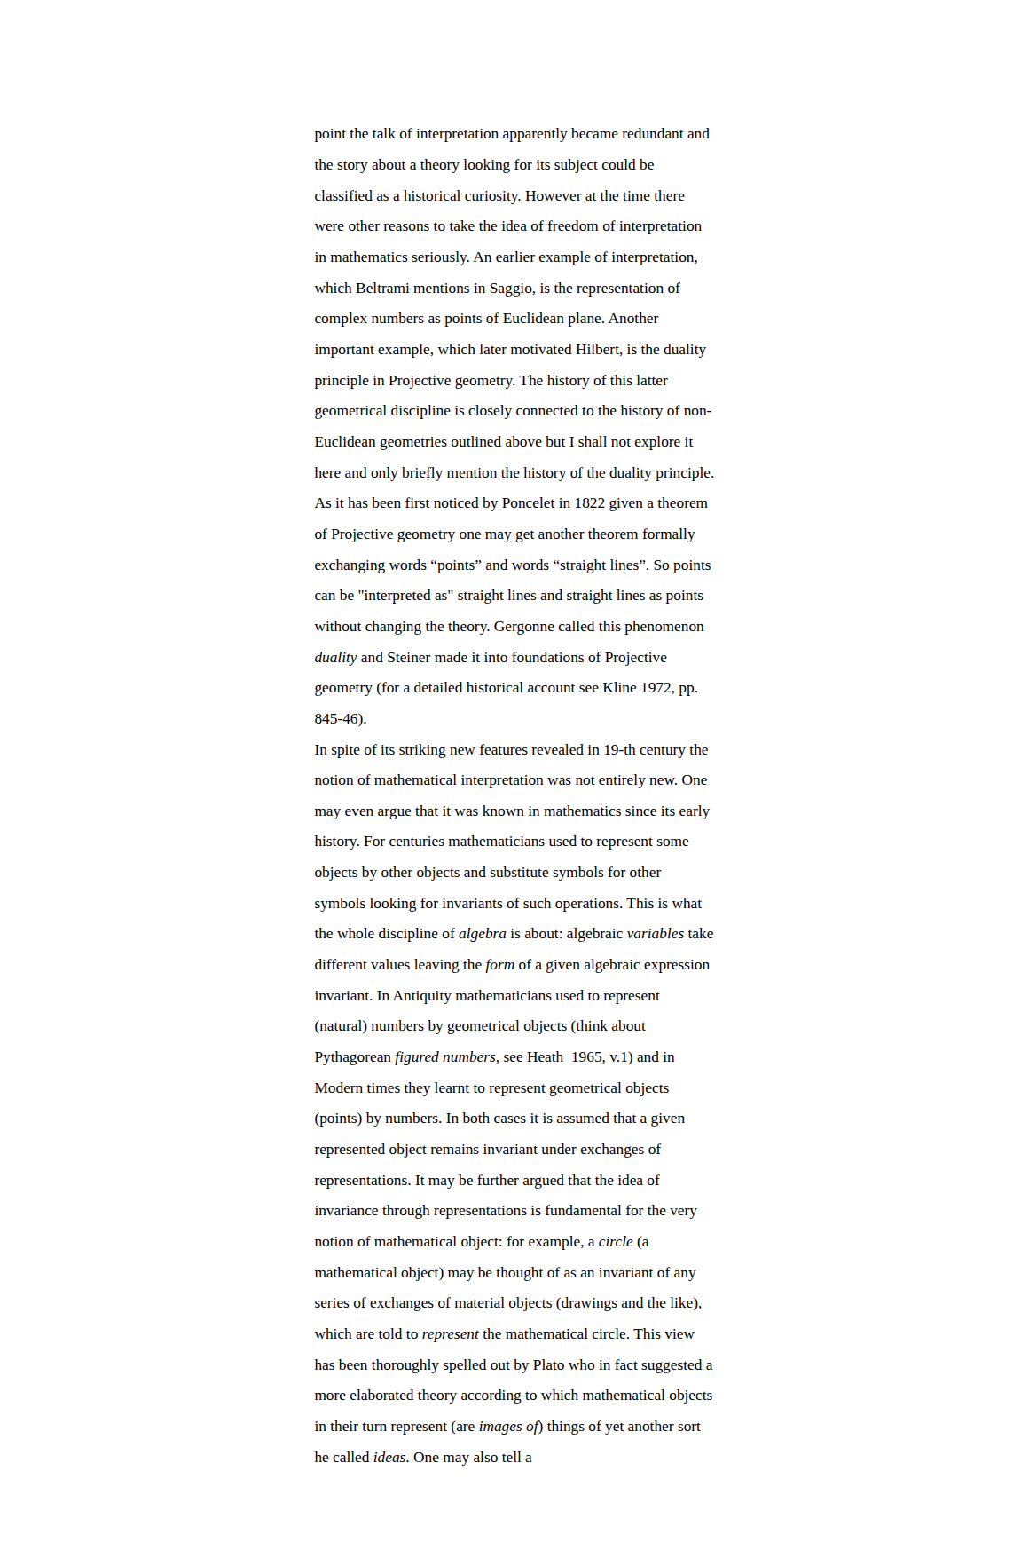point the talk of interpretation apparently became redundant and the story about a theory looking for its subject could be classified as a historical curiosity. However at the time there were other reasons to take the idea of freedom of interpretation in mathematics seriously. An earlier example of interpretation, which Beltrami mentions in Saggio, is the representation of complex numbers as points of Euclidean plane. Another important example, which later motivated Hilbert, is the duality principle in Projective geometry. The history of this latter geometrical discipline is closely connected to the history of non-Euclidean geometries outlined above but I shall not explore it here and only briefly mention the history of the duality principle. As it has been first noticed by Poncelet in 1822 given a theorem of Projective geometry one may get another theorem formally exchanging words “points” and words “straight lines”. So points can be "interpreted as" straight lines and straight lines as points without changing the theory. Gergonne called this phenomenon duality and Steiner made it into foundations of Projective geometry (for a detailed historical account see Kline 1972, pp. 845-46).
In spite of its striking new features revealed in 19-th century the notion of mathematical interpretation was not entirely new. One may even argue that it was known in mathematics since its early history. For centuries mathematicians used to represent some objects by other objects and substitute symbols for other symbols looking for invariants of such operations. This is what the whole discipline of algebra is about: algebraic variables take different values leaving the form of a given algebraic expression invariant. In Antiquity mathematicians used to represent (natural) numbers by geometrical objects (think about Pythagorean figured numbers, see Heath 1965, v.1) and in Modern times they learnt to represent geometrical objects (points) by numbers. In both cases it is assumed that a given represented object remains invariant under exchanges of representations. It may be further argued that the idea of invariance through representations is fundamental for the very notion of mathematical object: for example, a circle (a mathematical object) may be thought of as an invariant of any series of exchanges of material objects (drawings and the like), which are told to represent the mathematical circle. This view has been thoroughly spelled out by Plato who in fact suggested a more elaborated theory according to which mathematical objects in their turn represent (are images of) things of yet another sort he called ideas. One may also tell a